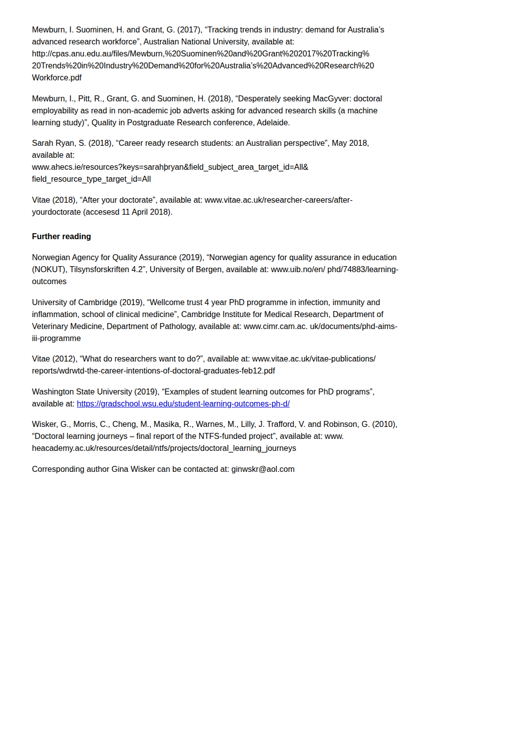Mewburn, I. Suominen, H. and Grant, G. (2017), “Tracking trends in industry: demand for Australia’s advanced research workforce”, Australian National University, available at: http://cpas.anu.edu.au/files/Mewburn,%20Suominen%20and%20Grant%202017%20Tracking%
20Trends%20in%20Industry%20Demand%20for%20Australia’s%20Advanced%20Research%20 Workforce.pdf
Mewburn, I., Pitt, R., Grant, G. and Suominen, H. (2018), “Desperately seeking MacGyver: doctoral employability as read in non-academic job adverts asking for advanced research skills (a machine learning study)”, Quality in Postgraduate Research conference, Adelaide.
Sarah Ryan, S. (2018), “Career ready research students: an Australian perspective”, May 2018, available at:
www.ahecs.ie/resources?keys=sarahþryan&field_subject_area_target_id=All& field_resource_type_target_id=All
Vitae (2018), “After your doctorate”, available at: www.vitae.ac.uk/researcher-careers/after-yourdoctorate (accesesd 11 April 2018).
Further reading
Norwegian Agency for Quality Assurance (2019), “Norwegian agency for quality assurance in education (NOKUT), Tilsynsforskriften 4.2”, University of Bergen, available at: www.uib.no/en/ phd/74883/learning-outcomes
University of Cambridge (2019), “Wellcome trust 4 year PhD programme in infection, immunity and inflammation, school of clinical medicine”, Cambridge Institute for Medical Research, Department of Veterinary Medicine, Department of Pathology, available at: www.cimr.cam.ac. uk/documents/phd-aims-iii-programme
Vitae (2012), “What do researchers want to do?”, available at: www.vitae.ac.uk/vitae-publications/ reports/wdrwtd-the-career-intentions-of-doctoral-graduates-feb12.pdf
Washington State University (2019), “Examples of student learning outcomes for PhD programs”, available at: https://gradschool.wsu.edu/student-learning-outcomes-ph-d/
Wisker, G., Morris, C., Cheng, M., Masika, R., Warnes, M., Lilly, J. Trafford, V. and Robinson, G. (2010), “Doctoral learning journeys – final report of the NTFS-funded project”, available at: www.
heacademy.ac.uk/resources/detail/ntfs/projects/doctoral_learning_journeys
Corresponding author Gina Wisker can be contacted at: ginwskr@aol.com